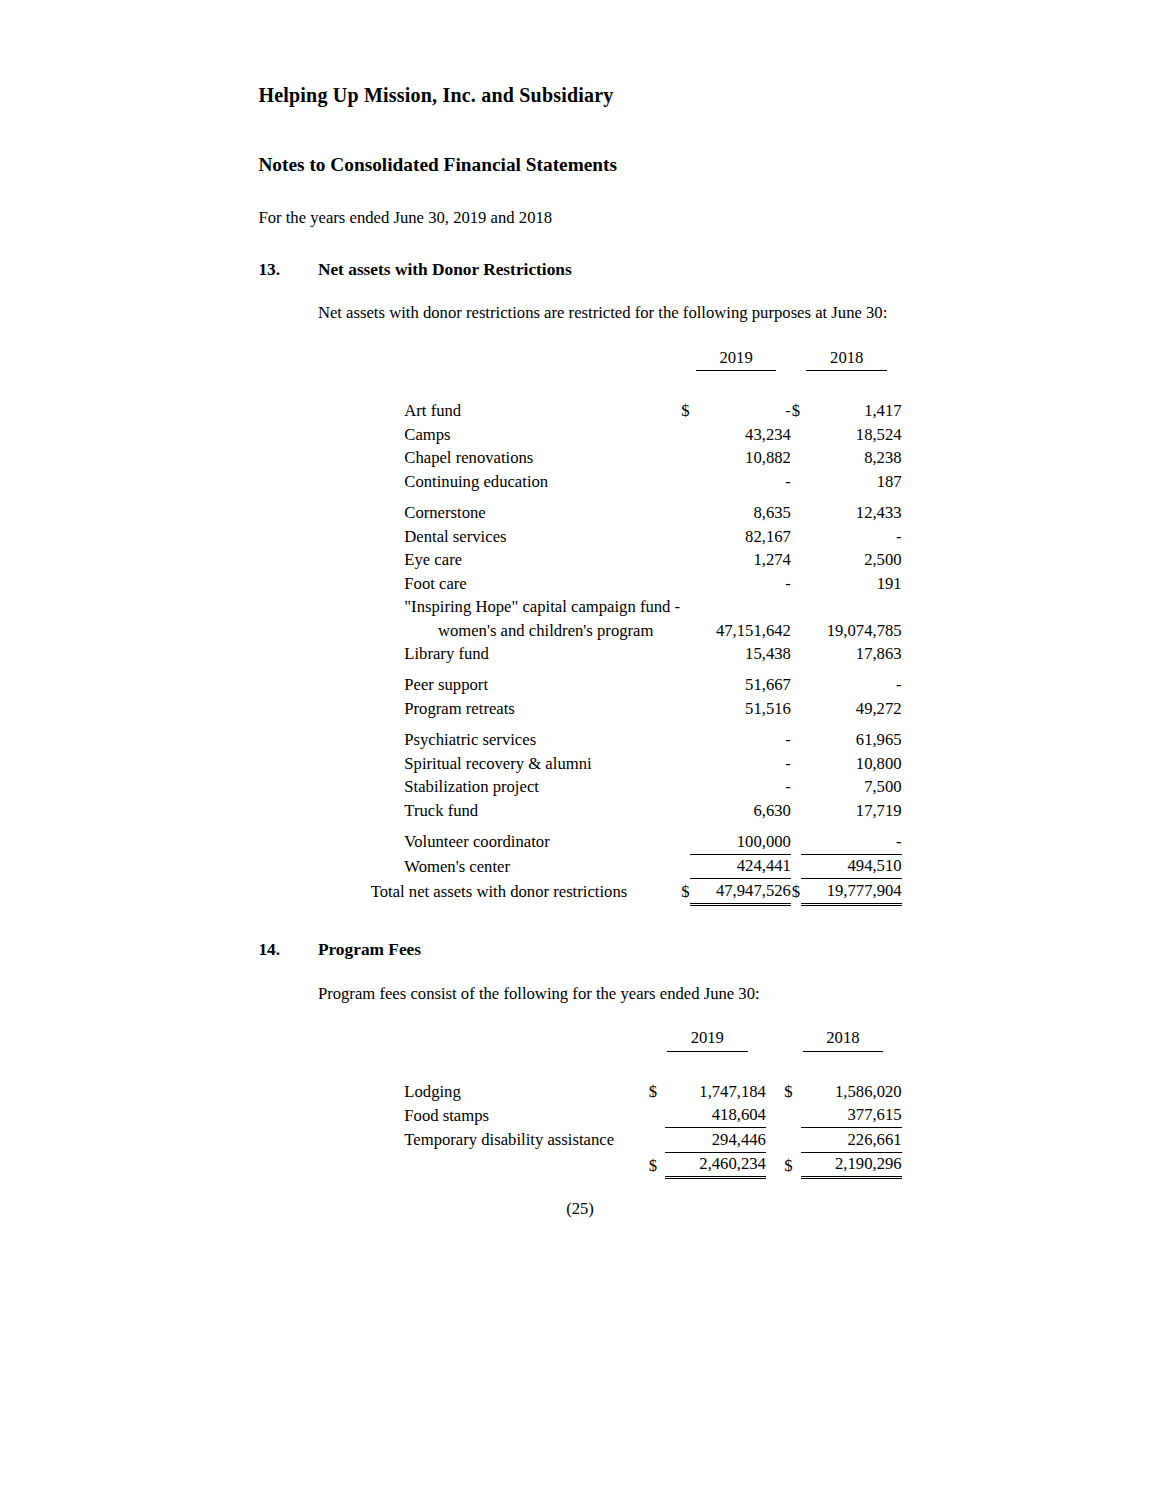Helping Up Mission, Inc. and Subsidiary
Notes to Consolidated Financial Statements
For the years ended June 30, 2019 and 2018
13.
Net assets with Donor Restrictions
Net assets with donor restrictions are restricted for the following purposes at June 30:
| | 2019 | | 2018 |
| Art fund | $ | - | | $ | 1,417 |
| Camps | | 43,234 | | | 18,524 |
| Chapel renovations | | 10,882 | | | 8,238 |
| Continuing education | | - | | | 187 |
| Cornerstone | | 8,635 | | | 12,433 |
| Dental services | | 82,167 | | | - |
| Eye care | | 1,274 | | | 2,500 |
| Foot care | | - | | | 191 |
| "Inspiring Hope" capital campaign fund - | | | | | |
| women's and children's program | | 47,151,642 | | | 19,074,785 |
| Library fund | | 15,438 | | | 17,863 |
| Peer support | | 51,667 | | | - |
| Program retreats | | 51,516 | | | 49,272 |
| Psychiatric services | | - | | | 61,965 |
| Spiritual recovery & alumni | | - | | | 10,800 |
| Stabilization project | | - | | | 7,500 |
| Truck fund | | 6,630 | | | 17,719 |
| Volunteer coordinator | | 100,000 | | | - |
| Women's center | | 424,441 | | | 494,510 |
| Total net assets with donor restrictions | $ | 47,947,526 | | $ | 19,777,904 |
14.
Program Fees
Program fees consist of the following for the years ended June 30:
| | 2019 | | 2018 |
| Lodging | $ | 1,747,184 | | $ | 1,586,020 |
| Food stamps | | 418,604 | | | 377,615 |
| Temporary disability assistance | | 294,446 | | | 226,661 |
| | $ | 2,460,234 | | $ | 2,190,296 |
(25)